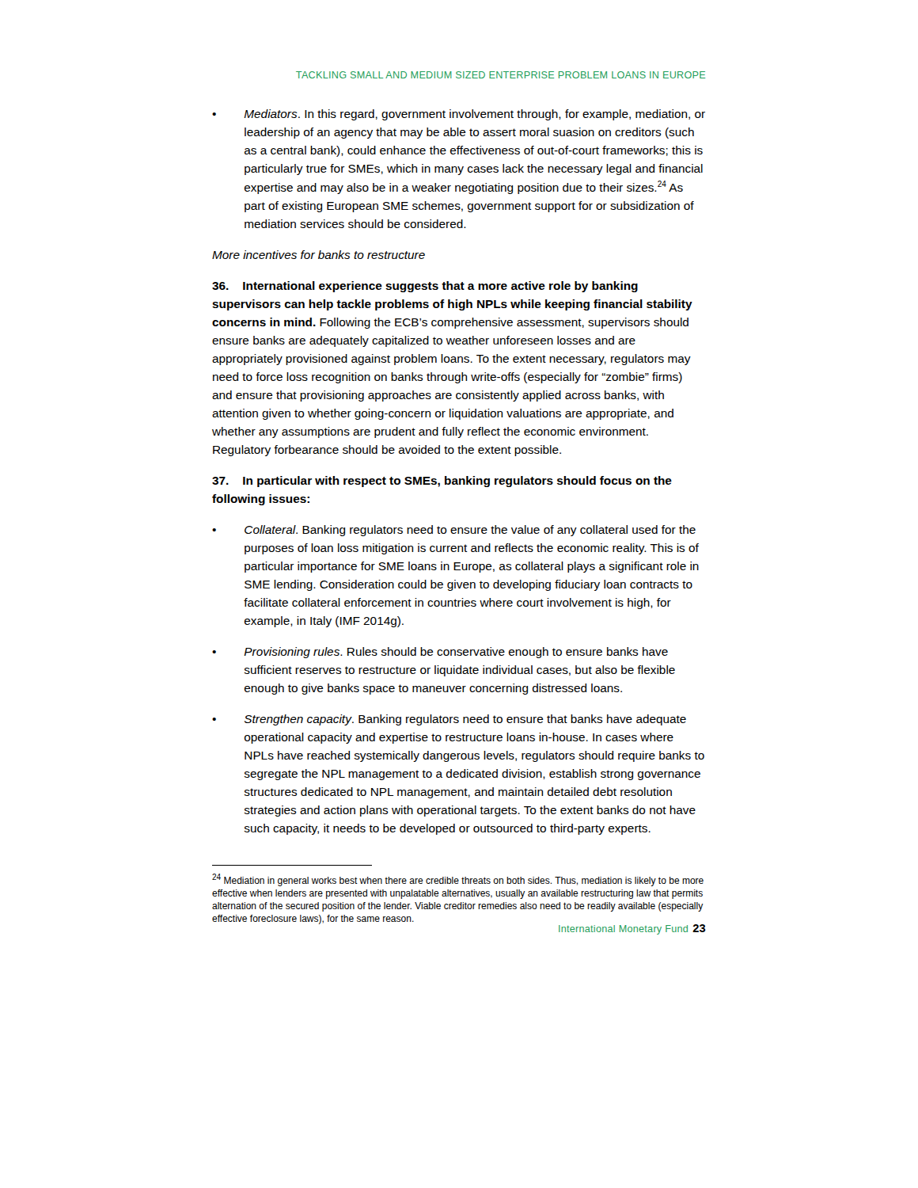Tackling Small and Medium Sized Enterprise Problem Loans in Europe
• Mediators. In this regard, government involvement through, for example, mediation, or leadership of an agency that may be able to assert moral suasion on creditors (such as a central bank), could enhance the effectiveness of out-of-court frameworks; this is particularly true for SMEs, which in many cases lack the necessary legal and financial expertise and may also be in a weaker negotiating position due to their sizes.24 As part of existing European SME schemes, government support for or subsidization of mediation services should be considered.
More incentives for banks to restructure
36. International experience suggests that a more active role by banking supervisors can help tackle problems of high NPLs while keeping financial stability concerns in mind. Following the ECB’s comprehensive assessment, supervisors should ensure banks are adequately capitalized to weather unforeseen losses and are appropriately provisioned against problem loans. To the extent necessary, regulators may need to force loss recognition on banks through write-offs (especially for “zombie” firms) and ensure that provisioning approaches are consistently applied across banks, with attention given to whether going-concern or liquidation valuations are appropriate, and whether any assumptions are prudent and fully reflect the economic environment. Regulatory forbearance should be avoided to the extent possible.
37. In particular with respect to SMEs, banking regulators should focus on the following issues:
• Collateral. Banking regulators need to ensure the value of any collateral used for the purposes of loan loss mitigation is current and reflects the economic reality. This is of particular importance for SME loans in Europe, as collateral plays a significant role in SME lending. Consideration could be given to developing fiduciary loan contracts to facilitate collateral enforcement in countries where court involvement is high, for example, in Italy (IMF 2014g).
• Provisioning rules. Rules should be conservative enough to ensure banks have sufficient reserves to restructure or liquidate individual cases, but also be flexible enough to give banks space to maneuver concerning distressed loans.
• Strengthen capacity. Banking regulators need to ensure that banks have adequate operational capacity and expertise to restructure loans in-house. In cases where NPLs have reached systemically dangerous levels, regulators should require banks to segregate the NPL management to a dedicated division, establish strong governance structures dedicated to NPL management, and maintain detailed debt resolution strategies and action plans with operational targets. To the extent banks do not have such capacity, it needs to be developed or outsourced to third-party experts.
24 Mediation in general works best when there are credible threats on both sides. Thus, mediation is likely to be more effective when lenders are presented with unpalatable alternatives, usually an available restructuring law that permits alternation of the secured position of the lender. Viable creditor remedies also need to be readily available (especially effective foreclosure laws), for the same reason.
International Monetary Fund23